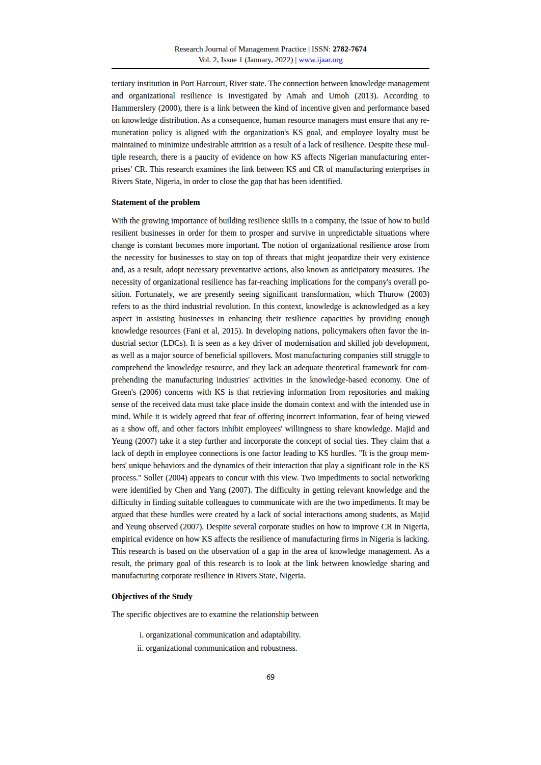Research Journal of Management Practice | ISSN: 2782-7674 Vol. 2, Issue 1 (January, 2022) | www.ijaar.org
tertiary institution in Port Harcourt, River state. The connection between knowledge management and organizational resilience is investigated by Amah and Umoh (2013). According to Hammerslery (2000), there is a link between the kind of incentive given and performance based on knowledge distribution. As a consequence, human resource managers must ensure that any remuneration policy is aligned with the organization's KS goal, and employee loyalty must be maintained to minimize undesirable attrition as a result of a lack of resilience. Despite these multiple research, there is a paucity of evidence on how KS affects Nigerian manufacturing enterprises' CR. This research examines the link between KS and CR of manufacturing enterprises in Rivers State, Nigeria, in order to close the gap that has been identified.
Statement of the problem
With the growing importance of building resilience skills in a company, the issue of how to build resilient businesses in order for them to prosper and survive in unpredictable situations where change is constant becomes more important. The notion of organizational resilience arose from the necessity for businesses to stay on top of threats that might jeopardize their very existence and, as a result, adopt necessary preventative actions, also known as anticipatory measures. The necessity of organizational resilience has far-reaching implications for the company's overall position. Fortunately, we are presently seeing significant transformation, which Thurow (2003) refers to as the third industrial revolution. In this context, knowledge is acknowledged as a key aspect in assisting businesses in enhancing their resilience capacities by providing enough knowledge resources (Fani et al, 2015). In developing nations, policymakers often favor the industrial sector (LDCs). It is seen as a key driver of modernisation and skilled job development, as well as a major source of beneficial spillovers. Most manufacturing companies still struggle to comprehend the knowledge resource, and they lack an adequate theoretical framework for comprehending the manufacturing industries' activities in the knowledge-based economy. One of Green's (2006) concerns with KS is that retrieving information from repositories and making sense of the received data must take place inside the domain context and with the intended use in mind. While it is widely agreed that fear of offering incorrect information, fear of being viewed as a show off, and other factors inhibit employees' willingness to share knowledge. Majid and Yeung (2007) take it a step further and incorporate the concept of social ties. They claim that a lack of depth in employee connections is one factor leading to KS hurdles. "It is the group members' unique behaviors and the dynamics of their interaction that play a significant role in the KS process." Soller (2004) appears to concur with this view. Two impediments to social networking were identified by Chen and Yang (2007). The difficulty in getting relevant knowledge and the difficulty in finding suitable colleagues to communicate with are the two impediments. It may be argued that these hurdles were created by a lack of social interactions among students, as Majid and Yeung observed (2007). Despite several corporate studies on how to improve CR in Nigeria, empirical evidence on how KS affects the resilience of manufacturing firms in Nigeria is lacking. This research is based on the observation of a gap in the area of knowledge management. As a result, the primary goal of this research is to look at the link between knowledge sharing and manufacturing corporate resilience in Rivers State, Nigeria.
Objectives of the Study
The specific objectives are to examine the relationship between
organizational communication and adaptability.
organizational communication and robustness.
69